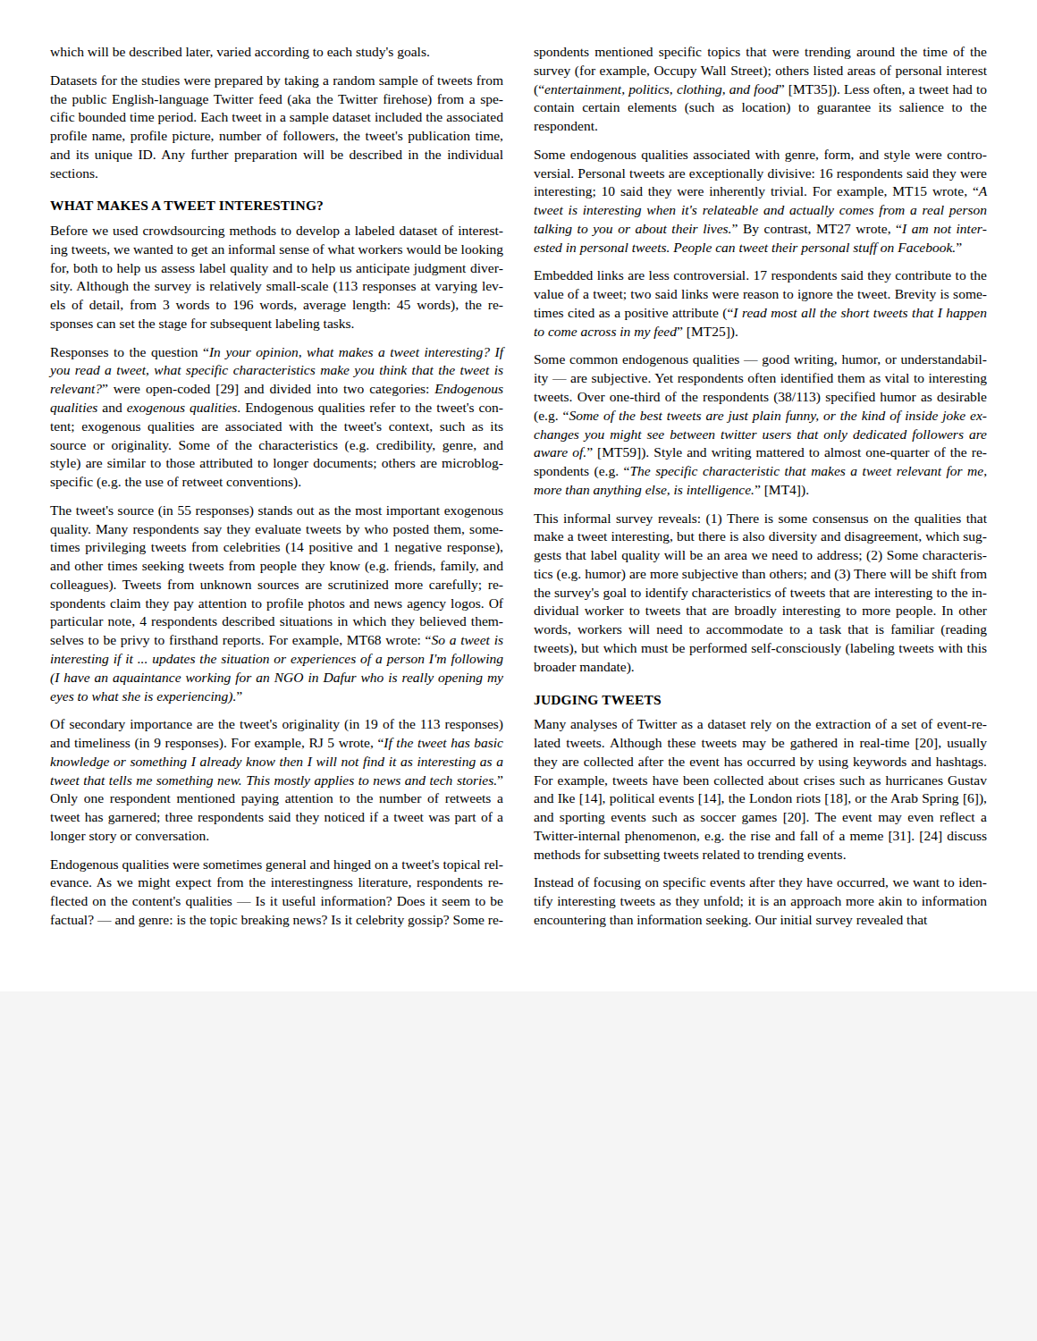which will be described later, varied according to each study's goals.
Datasets for the studies were prepared by taking a random sample of tweets from the public English-language Twitter feed (aka the Twitter firehose) from a specific bounded time period. Each tweet in a sample dataset included the associated profile name, profile picture, number of followers, the tweet's publication time, and its unique ID. Any further preparation will be described in the individual sections.
What makes a tweet interesting?
Before we used crowdsourcing methods to develop a labeled dataset of interesting tweets, we wanted to get an informal sense of what workers would be looking for, both to help us assess label quality and to help us anticipate judgment diversity. Although the survey is relatively small-scale (113 responses at varying levels of detail, from 3 words to 196 words, average length: 45 words), the responses can set the stage for subsequent labeling tasks.
Responses to the question “In your opinion, what makes a tweet interesting? If you read a tweet, what specific characteristics make you think that the tweet is relevant?” were open-coded [29] and divided into two categories: Endogenous qualities and exogenous qualities. Endogenous qualities refer to the tweet's content; exogenous qualities are associated with the tweet's context, such as its source or originality. Some of the characteristics (e.g. credibility, genre, and style) are similar to those attributed to longer documents; others are microblog-specific (e.g. the use of retweet conventions).
The tweet's source (in 55 responses) stands out as the most important exogenous quality. Many respondents say they evaluate tweets by who posted them, sometimes privileging tweets from celebrities (14 positive and 1 negative response), and other times seeking tweets from people they know (e.g. friends, family, and colleagues). Tweets from unknown sources are scrutinized more carefully; respondents claim they pay attention to profile photos and news agency logos. Of particular note, 4 respondents described situations in which they believed themselves to be privy to firsthand reports. For example, MT68 wrote: “So a tweet is interesting if it ... updates the situation or experiences of a person I'm following (I have an aquaintance working for an NGO in Dafur who is really opening my eyes to what she is experiencing).”
Of secondary importance are the tweet's originality (in 19 of the 113 responses) and timeliness (in 9 responses). For example, RJ 5 wrote, “If the tweet has basic knowledge or something I already know then I will not find it as interesting as a tweet that tells me something new. This mostly applies to news and tech stories.” Only one respondent mentioned paying attention to the number of retweets a tweet has garnered; three respondents said they noticed if a tweet was part of a longer story or conversation.
Endogenous qualities were sometimes general and hinged on a tweet's topical relevance. As we might expect from the interestingness literature, respondents reflected on the content's qualities — Is it useful information? Does it seem to be factual? — and genre: is the topic breaking news? Is it celebrity gossip? Some respondents mentioned specific topics that were trending around the time of the survey (for example, Occupy Wall Street); others listed areas of personal interest (“entertainment, politics, clothing, and food” [MT35]). Less often, a tweet had to contain certain elements (such as location) to guarantee its salience to the respondent.
Some endogenous qualities associated with genre, form, and style were controversial. Personal tweets are exceptionally divisive: 16 respondents said they were interesting; 10 said they were inherently trivial. For example, MT15 wrote, “A tweet is interesting when it's relateable and actually comes from a real person talking to you or about their lives.” By contrast, MT27 wrote, “I am not interested in personal tweets. People can tweet their personal stuff on Facebook.”
Embedded links are less controversial. 17 respondents said they contribute to the value of a tweet; two said links were reason to ignore the tweet. Brevity is sometimes cited as a positive attribute (“I read most all the short tweets that I happen to come across in my feed” [MT25]).
Some common endogenous qualities — good writing, humor, or understandability — are subjective. Yet respondents often identified them as vital to interesting tweets. Over one-third of the respondents (38/113) specified humor as desirable (e.g. “Some of the best tweets are just plain funny, or the kind of inside joke exchanges you might see between twitter users that only dedicated followers are aware of.” [MT59]). Style and writing mattered to almost one-quarter of the respondents (e.g. “The specific characteristic that makes a tweet relevant for me, more than anything else, is intelligence.” [MT4]).
This informal survey reveals: (1) There is some consensus on the qualities that make a tweet interesting, but there is also diversity and disagreement, which suggests that label quality will be an area we need to address; (2) Some characteristics (e.g. humor) are more subjective than others; and (3) There will be shift from the survey's goal to identify characteristics of tweets that are interesting to the individual worker to tweets that are broadly interesting to more people. In other words, workers will need to accommodate to a task that is familiar (reading tweets), but which must be performed self-consciously (labeling tweets with this broader mandate).
Judging tweets
Many analyses of Twitter as a dataset rely on the extraction of a set of event-related tweets. Although these tweets may be gathered in real-time [20], usually they are collected after the event has occurred by using keywords and hashtags. For example, tweets have been collected about crises such as hurricanes Gustav and Ike [14], political events [14], the London riots [18], or the Arab Spring [6]), and sporting events such as soccer games [20]. The event may even reflect a Twitter-internal phenomenon, e.g. the rise and fall of a meme [31]. [24] discuss methods for subsetting tweets related to trending events.
Instead of focusing on specific events after they have occurred, we want to identify interesting tweets as they unfold; it is an approach more akin to information encountering than information seeking. Our initial survey revealed that